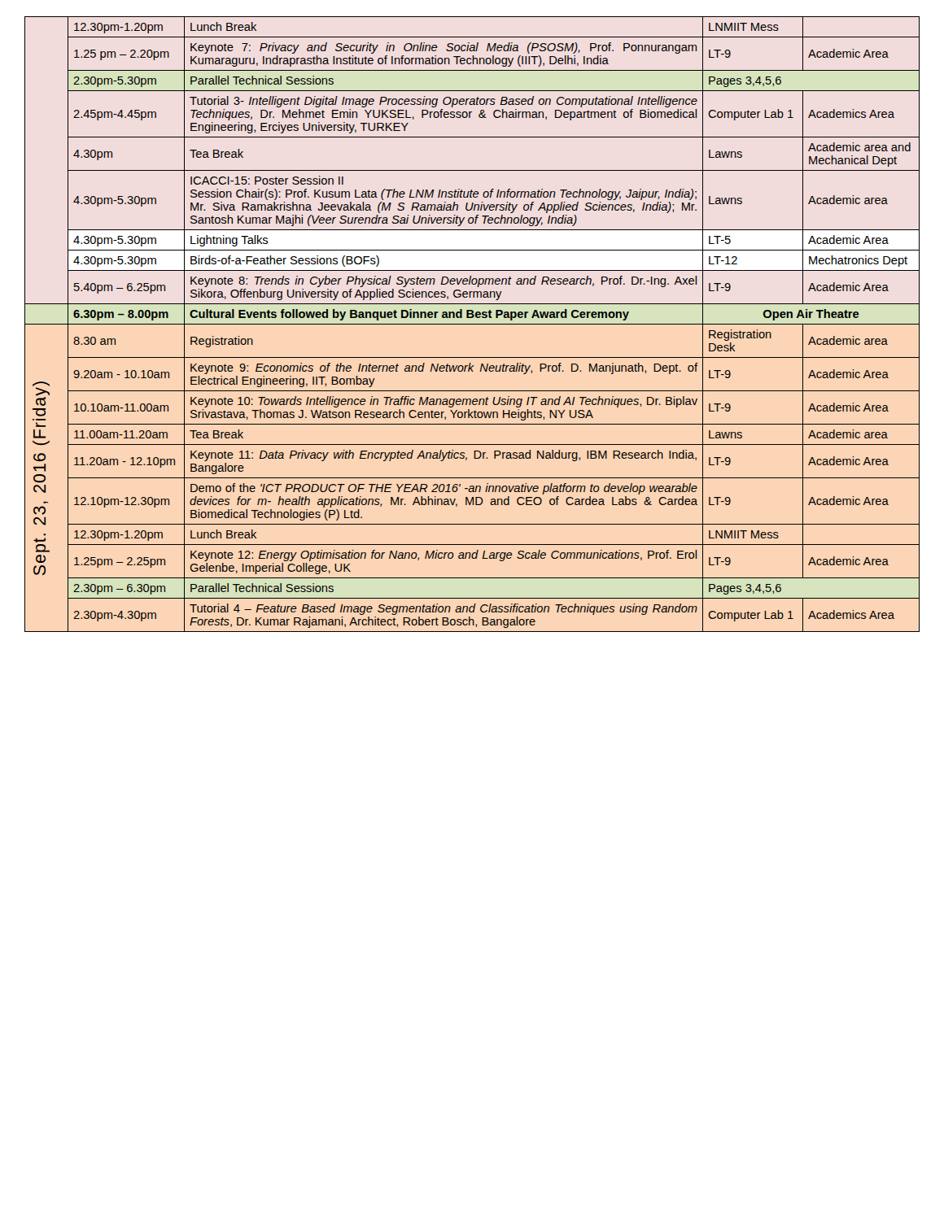| | 12.30pm-1.20pm | Lunch Break | LNMIIT Mess | |
| 1.25 pm – 2.20pm | Keynote 7: Privacy and Security in Online Social Media (PSOSM), Prof. Ponnurangam Kumaraguru, Indraprastha Institute of Information Technology (IIIT), Delhi, India | LT-9 | Academic Area |
| 2.30pm-5.30pm | Parallel Technical Sessions | Pages 3,4,5,6 |
| 2.45pm-4.45pm | Tutorial 3- Intelligent Digital Image Processing Operators Based on Computational Intelligence Techniques, Dr. Mehmet Emin YUKSEL, Professor & Chairman, Department of Biomedical Engineering, Erciyes University, TURKEY | Computer Lab 1 | Academics Area |
| 4.30pm | Tea Break | Lawns | Academic area and Mechanical Dept |
| 4.30pm-5.30pm | ICACCI-15: Poster Session II Session Chair(s): Prof. Kusum Lata (The LNM Institute of Information Technology, Jaipur, India) ; Mr. Siva Ramakrishna Jeevakala (M S Ramaiah University of Applied Sciences, India) ; Mr. Santosh Kumar Majhi (Veer Surendra Sai University of Technology, India) | Lawns | Academic area |
| 4.30pm-5.30pm | Lightning Talks | LT-5 | Academic Area |
| 4.30pm-5.30pm | Birds-of-a-Feather Sessions (BOFs) | LT-12 | Mechatronics Dept |
| 5.40pm – 6.25pm | Keynote 8: Trends in Cyber Physical System Development and Research, Prof. Dr.-Ing. Axel Sikora, Offenburg University of Applied Sciences, Germany | LT-9 | Academic Area |
| | 6.30pm – 8.00pm | Cultural Events followed by Banquet Dinner and Best Paper Award Ceremony | Open Air Theatre |
| Sept. 23, 2016 (Friday) | 8.30 am | Registration | Registration Desk | Academic area |
| 9.20am - 10.10am | Keynote 9: Economics of the Internet and Network Neutrality , Prof. D. Manjunath, Dept. of Electrical Engineering, IIT, Bombay | LT-9 | Academic Area |
| 10.10am-11.00am | Keynote 10: Towards Intelligence in Traffic Management Using IT and AI Techniques , Dr. Biplav Srivastava, Thomas J. Watson Research Center, Yorktown Heights, NY USA | LT-9 | Academic Area |
| 11.00am-11.20am | Tea Break | Lawns | Academic area |
| 11.20am - 12.10pm | Keynote 11: Data Privacy with Encrypted Analytics, Dr. Prasad Naldurg, IBM Research India, Bangalore | LT-9 | Academic Area |
| 12.10pm-12.30pm | Demo of the 'ICT PRODUCT OF THE YEAR 2016' -an innovative platform to develop wearable devices for m- health applications, Mr. Abhinav, MD and CEO of Cardea Labs & Cardea Biomedical Technologies (P) Ltd. | LT-9 | Academic Area |
| 12.30pm-1.20pm | Lunch Break | LNMIIT Mess | |
| 1.25pm – 2.25pm | Keynote 12: Energy Optimisation for Nano, Micro and Large Scale Communications , Prof. Erol Gelenbe, Imperial College, UK | LT-9 | Academic Area |
| 2.30pm – 6.30pm | Parallel Technical Sessions | Pages 3,4,5,6 |
| 2.30pm-4.30pm | Tutorial 4 – Feature Based Image Segmentation and Classification Techniques using Random Forests , Dr. Kumar Rajamani, Architect, Robert Bosch, Bangalore | Computer Lab 1 | Academics Area |